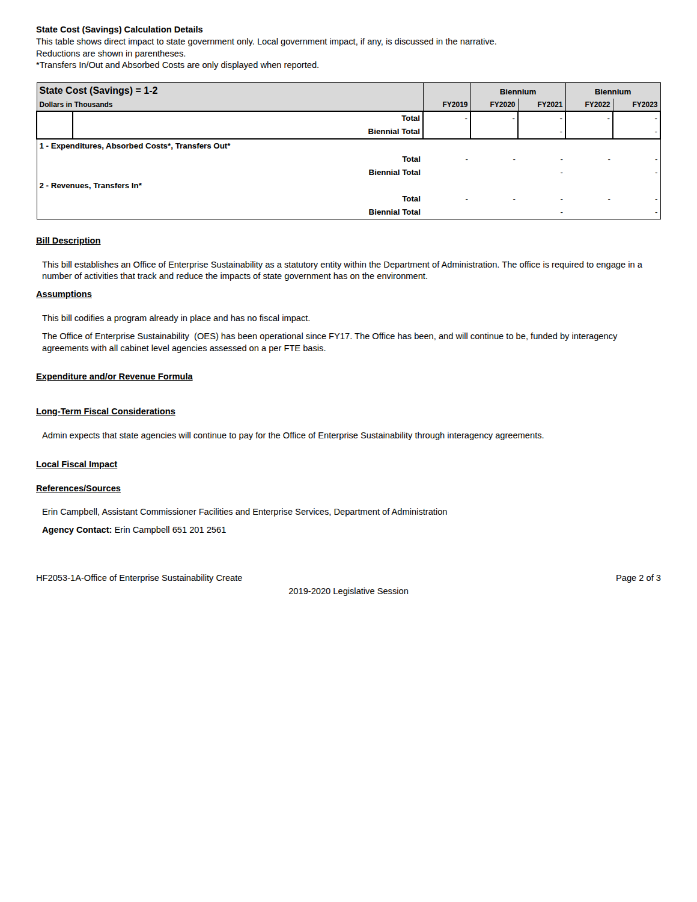State Cost (Savings) Calculation Details
This table shows direct impact to state government only. Local government impact, if any, is discussed in the narrative.
Reductions are shown in parentheses.
*Transfers In/Out and Absorbed Costs are only displayed when reported.
| State Cost (Savings) = 1-2 | | Biennium | Biennium |
| Dollars in Thousands | FY2019 | FY2020 | FY2021 | FY2022 | FY2023 |
| | Total | - | - | - | - | - |
| | Biennial Total | | | - | | - |
| 1 - Expenditures, Absorbed Costs*, Transfers Out* |
| | Total | - | - | - | - | - |
| | Biennial Total | | | - | | - |
| 2 - Revenues, Transfers In* |
| | Total | - | - | - | - | - |
| | Biennial Total | | | - | | - |
Bill Description
This bill establishes an Office of Enterprise Sustainability as a statutory entity within the Department of Administration. The office is required to engage in a number of activities that track and reduce the impacts of state government has on the environment.
Assumptions
This bill codifies a program already in place and has no fiscal impact.
The Office of Enterprise Sustainability (OES) has been operational since FY17. The Office has been, and will continue to be, funded by interagency agreements with all cabinet level agencies assessed on a per FTE basis.
Expenditure and/or Revenue Formula
Long-Term Fiscal Considerations
Admin expects that state agencies will continue to pay for the Office of Enterprise Sustainability through interagency agreements.
Local Fiscal Impact
References/Sources
Erin Campbell, Assistant Commissioner Facilities and Enterprise Services, Department of Administration
Agency Contact: Erin Campbell 651 201 2561
HF2053-1A-Office of Enterprise Sustainability Create Page 2 of 3
2019-2020 Legislative Session